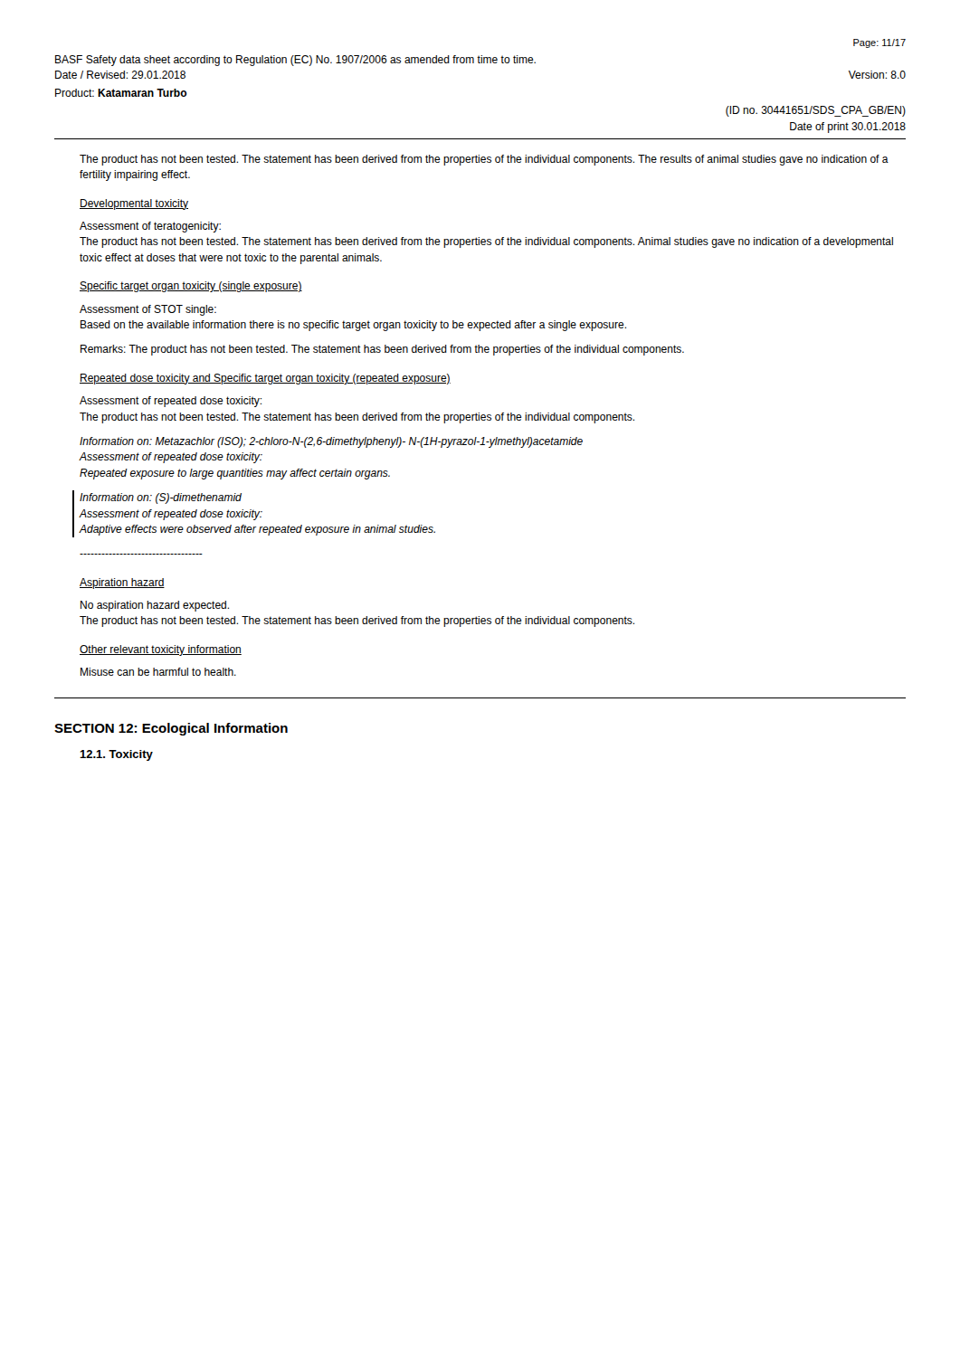Page: 11/17
BASF Safety data sheet according to Regulation (EC) No. 1907/2006 as amended from time to time.
Date / Revised: 29.01.2018
Version: 8.0
Product: Katamaran Turbo
(ID no. 30441651/SDS_CPA_GB/EN)
Date of print 30.01.2018
The product has not been tested. The statement has been derived from the properties of the individual components. The results of animal studies gave no indication of a fertility impairing effect.
Developmental toxicity
Assessment of teratogenicity:
The product has not been tested. The statement has been derived from the properties of the individual components. Animal studies gave no indication of a developmental toxic effect at doses that were not toxic to the parental animals.
Specific target organ toxicity (single exposure)
Assessment of STOT single:
Based on the available information there is no specific target organ toxicity to be expected after a single exposure.
Remarks: The product has not been tested. The statement has been derived from the properties of the individual components.
Repeated dose toxicity and Specific target organ toxicity (repeated exposure)
Assessment of repeated dose toxicity:
The product has not been tested. The statement has been derived from the properties of the individual components.
Information on: Metazachlor (ISO); 2-chloro-N-(2,6-dimethylphenyl)- N-(1H-pyrazol-1-ylmethyl)acetamide
Assessment of repeated dose toxicity:
Repeated exposure to large quantities may affect certain organs.
Information on: (S)-dimethenamid
Assessment of repeated dose toxicity:
Adaptive effects were observed after repeated exposure in animal studies.
----------------------------------
Aspiration hazard
No aspiration hazard expected.
The product has not been tested. The statement has been derived from the properties of the individual components.
Other relevant toxicity information
Misuse can be harmful to health.
SECTION 12: Ecological Information
12.1. Toxicity